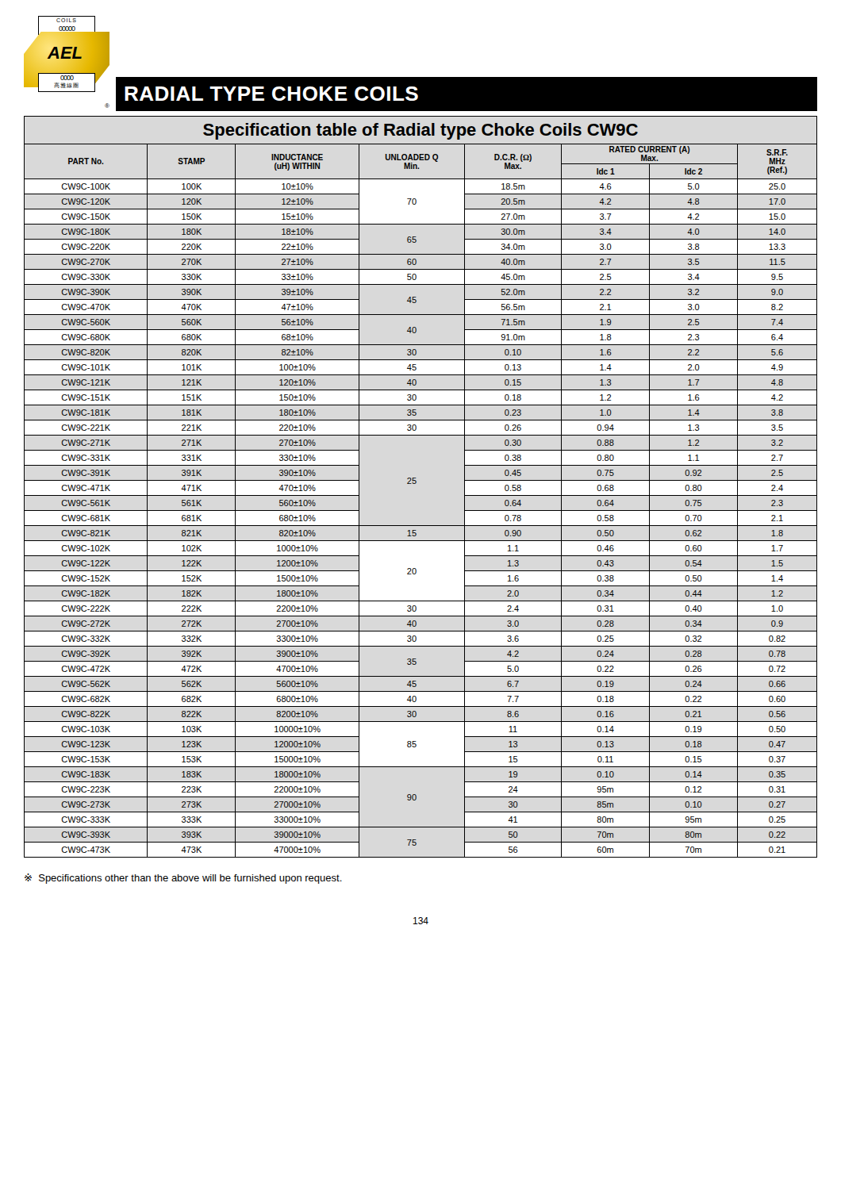COILS
00000
AEL
0000
高雅線圈
®
RADIAL TYPE CHOKE COILS
Specification table of Radial type Choke Coils CW9C
| PART No. | STAMP | INDUCTANCE (uH) WITHIN | UNLOADED Q Min. | D.C.R. ( Ω ) Max. | RATED CURRENT (A) Max. | S.R.F. MHz (Ref.) |
| --- | --- | --- | --- | --- | --- | --- |
| Idc 1 | Idc 2 |
| CW9C-100K | 100K | 10±10% | 70 | 18.5m | 4.6 | 5.0 | 25.0 |
| CW9C-120K | 120K | 12±10% | 20.5m | 4.2 | 4.8 | 17.0 |
| CW9C-150K | 150K | 15±10% | 27.0m | 3.7 | 4.2 | 15.0 |
| CW9C-180K | 180K | 18±10% | 65 | 30.0m | 3.4 | 4.0 | 14.0 |
| CW9C-220K | 220K | 22±10% | 34.0m | 3.0 | 3.8 | 13.3 |
| CW9C-270K | 270K | 27±10% | 60 | 40.0m | 2.7 | 3.5 | 11.5 |
| CW9C-330K | 330K | 33±10% | 50 | 45.0m | 2.5 | 3.4 | 9.5 |
| CW9C-390K | 390K | 39±10% | 45 | 52.0m | 2.2 | 3.2 | 9.0 |
| CW9C-470K | 470K | 47±10% | 56.5m | 2.1 | 3.0 | 8.2 |
| CW9C-560K | 560K | 56±10% | 40 | 71.5m | 1.9 | 2.5 | 7.4 |
| CW9C-680K | 680K | 68±10% | 91.0m | 1.8 | 2.3 | 6.4 |
| CW9C-820K | 820K | 82±10% | 30 | 0.10 | 1.6 | 2.2 | 5.6 |
| CW9C-101K | 101K | 100±10% | 45 | 0.13 | 1.4 | 2.0 | 4.9 |
| CW9C-121K | 121K | 120±10% | 40 | 0.15 | 1.3 | 1.7 | 4.8 |
| CW9C-151K | 151K | 150±10% | 30 | 0.18 | 1.2 | 1.6 | 4.2 |
| CW9C-181K | 181K | 180±10% | 35 | 0.23 | 1.0 | 1.4 | 3.8 |
| CW9C-221K | 221K | 220±10% | 30 | 0.26 | 0.94 | 1.3 | 3.5 |
| CW9C-271K | 271K | 270±10% | 25 | 0.30 | 0.88 | 1.2 | 3.2 |
| CW9C-331K | 331K | 330±10% | 0.38 | 0.80 | 1.1 | 2.7 |
| CW9C-391K | 391K | 390±10% | 0.45 | 0.75 | 0.92 | 2.5 |
| CW9C-471K | 471K | 470±10% | 0.58 | 0.68 | 0.80 | 2.4 |
| CW9C-561K | 561K | 560±10% | 0.64 | 0.64 | 0.75 | 2.3 |
| CW9C-681K | 681K | 680±10% | 0.78 | 0.58 | 0.70 | 2.1 |
| CW9C-821K | 821K | 820±10% | 15 | 0.90 | 0.50 | 0.62 | 1.8 |
| CW9C-102K | 102K | 1000±10% | 20 | 1.1 | 0.46 | 0.60 | 1.7 |
| CW9C-122K | 122K | 1200±10% | 1.3 | 0.43 | 0.54 | 1.5 |
| CW9C-152K | 152K | 1500±10% | 1.6 | 0.38 | 0.50 | 1.4 |
| CW9C-182K | 182K | 1800±10% | 2.0 | 0.34 | 0.44 | 1.2 |
| CW9C-222K | 222K | 2200±10% | 30 | 2.4 | 0.31 | 0.40 | 1.0 |
| CW9C-272K | 272K | 2700±10% | 40 | 3.0 | 0.28 | 0.34 | 0.9 |
| CW9C-332K | 332K | 3300±10% | 30 | 3.6 | 0.25 | 0.32 | 0.82 |
| CW9C-392K | 392K | 3900±10% | 35 | 4.2 | 0.24 | 0.28 | 0.78 |
| CW9C-472K | 472K | 4700±10% | 5.0 | 0.22 | 0.26 | 0.72 |
| CW9C-562K | 562K | 5600±10% | 45 | 6.7 | 0.19 | 0.24 | 0.66 |
| CW9C-682K | 682K | 6800±10% | 40 | 7.7 | 0.18 | 0.22 | 0.60 |
| CW9C-822K | 822K | 8200±10% | 30 | 8.6 | 0.16 | 0.21 | 0.56 |
| CW9C-103K | 103K | 10000±10% | 85 | 11 | 0.14 | 0.19 | 0.50 |
| CW9C-123K | 123K | 12000±10% | 13 | 0.13 | 0.18 | 0.47 |
| CW9C-153K | 153K | 15000±10% | 15 | 0.11 | 0.15 | 0.37 |
| CW9C-183K | 183K | 18000±10% | 90 | 19 | 0.10 | 0.14 | 0.35 |
| CW9C-223K | 223K | 22000±10% | 24 | 95m | 0.12 | 0.31 |
| CW9C-273K | 273K | 27000±10% | 30 | 85m | 0.10 | 0.27 |
| CW9C-333K | 333K | 33000±10% | 41 | 80m | 95m | 0.25 |
| CW9C-393K | 393K | 39000±10% | 75 | 50 | 70m | 80m | 0.22 |
| CW9C-473K | 473K | 47000±10% | 56 | 60m | 70m | 0.21 |
※ Specifications other than the above will be furnished upon request.
134